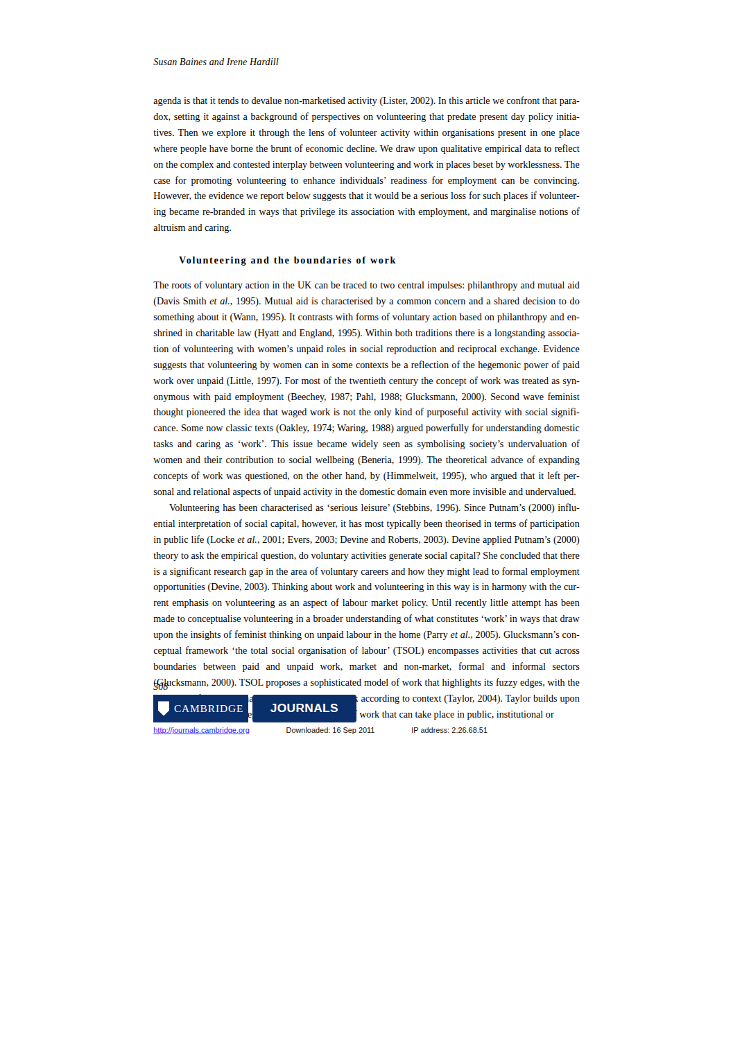Susan Baines and Irene Hardill
agenda is that it tends to devalue non-marketised activity (Lister, 2002). In this article we confront that paradox, setting it against a background of perspectives on volunteering that predate present day policy initiatives. Then we explore it through the lens of volunteer activity within organisations present in one place where people have borne the brunt of economic decline. We draw upon qualitative empirical data to reflect on the complex and contested interplay between volunteering and work in places beset by worklessness. The case for promoting volunteering to enhance individuals’ readiness for employment can be convincing. However, the evidence we report below suggests that it would be a serious loss for such places if volunteering became re-branded in ways that privilege its association with employment, and marginalise notions of altruism and caring.
Volunteering and the boundaries of work
The roots of voluntary action in the UK can be traced to two central impulses: philanthropy and mutual aid (Davis Smith et al., 1995). Mutual aid is characterised by a common concern and a shared decision to do something about it (Wann, 1995). It contrasts with forms of voluntary action based on philanthropy and enshrined in charitable law (Hyatt and England, 1995). Within both traditions there is a longstanding association of volunteering with women’s unpaid roles in social reproduction and reciprocal exchange. Evidence suggests that volunteering by women can in some contexts be a reflection of the hegemonic power of paid work over unpaid (Little, 1997). For most of the twentieth century the concept of work was treated as synonymous with paid employment (Beechey, 1987; Pahl, 1988; Glucksmann, 2000). Second wave feminist thought pioneered the idea that waged work is not the only kind of purposeful activity with social significance. Some now classic texts (Oakley, 1974; Waring, 1988) argued powerfully for understanding domestic tasks and caring as ‘work’. This issue became widely seen as symbolising society’s undervaluation of women and their contribution to social wellbeing (Beneria, 1999). The theoretical advance of expanding concepts of work was questioned, on the other hand, by (Himmelweit, 1995), who argued that it left personal and relational aspects of unpaid activity in the domestic domain even more invisible and undervalued.
Volunteering has been characterised as ‘serious leisure’ (Stebbins, 1996). Since Putnam’s (2000) influential interpretation of social capital, however, it has most typically been theorised in terms of participation in public life (Locke et al., 2001; Evers, 2003; Devine and Roberts, 2003). Devine applied Putnam’s (2000) theory to ask the empirical question, do voluntary activities generate social capital? She concluded that there is a significant research gap in the area of voluntary careers and how they might lead to formal employment opportunities (Devine, 2003). Thinking about work and volunteering in this way is in harmony with the current emphasis on volunteering as an aspect of labour market policy. Until recently little attempt has been made to conceptualise volunteering in a broader understanding of what constitutes ‘work’ in ways that draw upon the insights of feminist thinking on unpaid labour in the home (Parry et al., 2005). Glucksmann’s conceptual framework ‘the total social organisation of labour’ (TSOL) encompasses activities that cut across boundaries between paid and unpaid work, market and non-market, formal and informal sectors (Glucksmann, 2000). TSOL proposes a sophisticated model of work that highlights its fuzzy edges, with the existence of activities that can be work or non work according to context (Taylor, 2004). Taylor builds upon TSOL to situate volunteering within a continuum of work that can take place in public, institutional or
308
CAMBRIDGE
JOURNALS
http://journals.cambridge.org Downloaded: 16 Sep 2011 IP address: 2.26.68.51